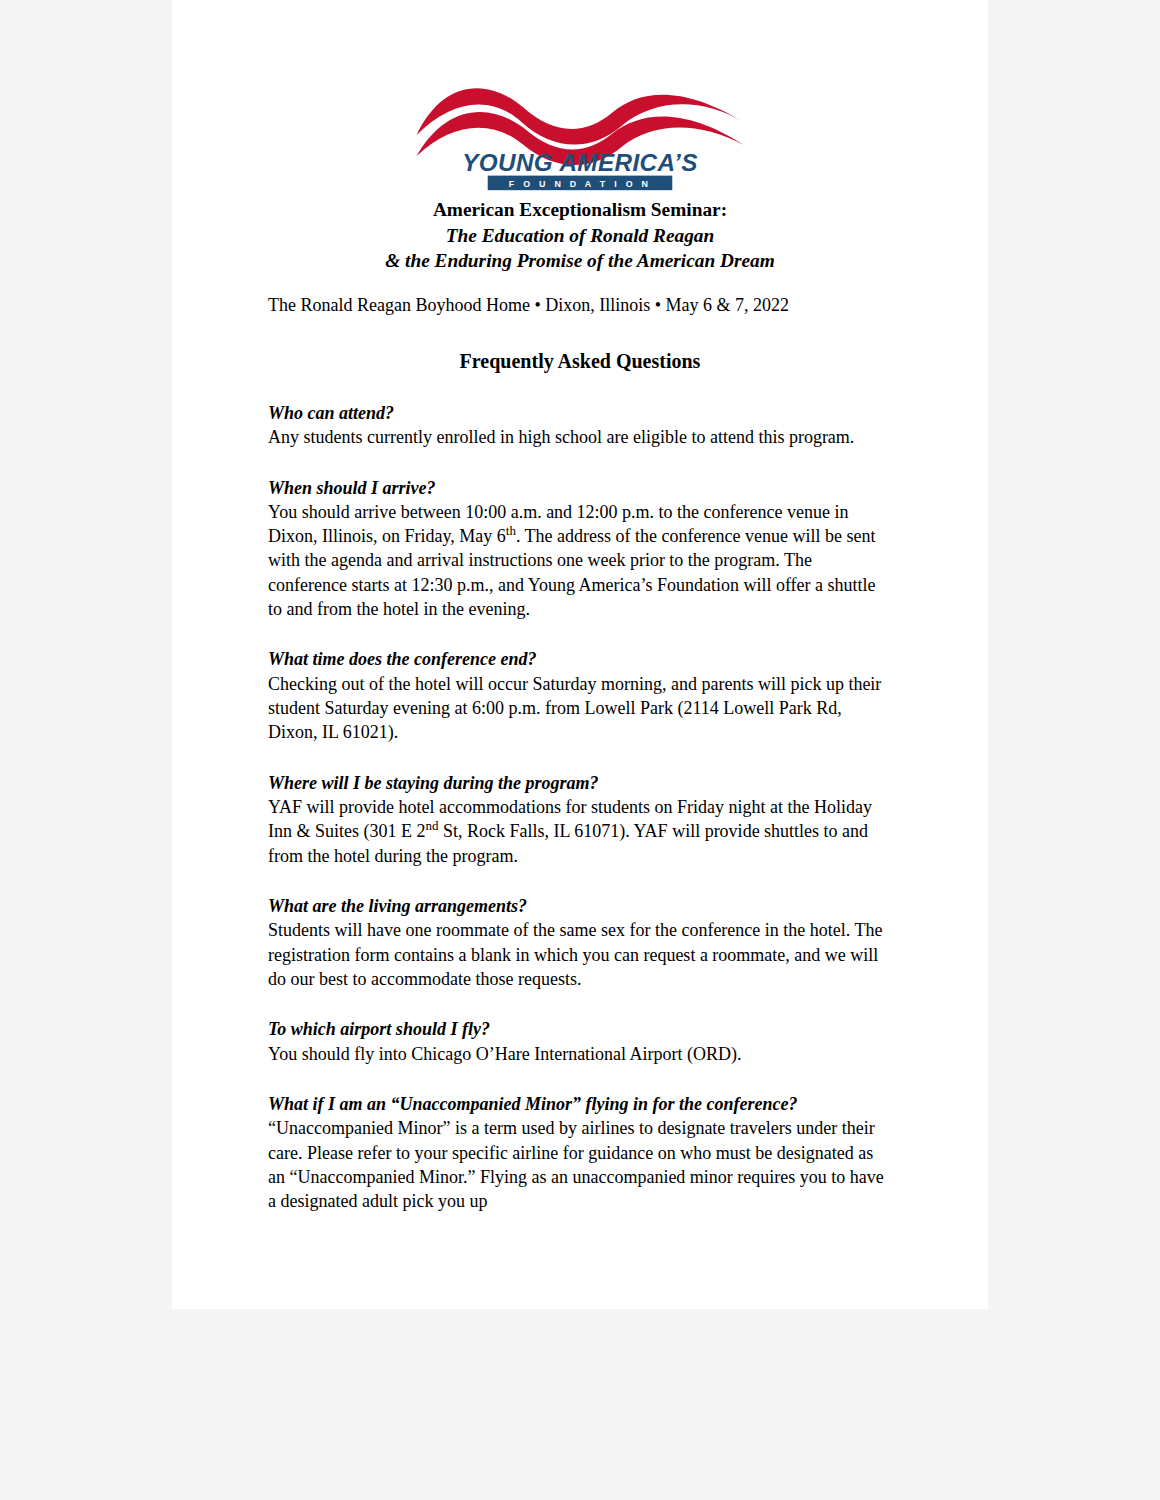YOUNG AMERICA’S F O U N D A T I O N
American Exceptionalism Seminar:
The Education of Ronald Reagan
& the Enduring Promise of the American Dream
The Ronald Reagan Boyhood Home • Dixon, Illinois • May 6 & 7, 2022
Frequently Asked Questions
Who can attend?
Any students currently enrolled in high school are eligible to attend this program.
When should I arrive?
You should arrive between 10:00 a.m. and 12:00 p.m. to the conference venue in Dixon, Illinois, on Friday, May 6th. The address of the conference venue will be sent with the agenda and arrival instructions one week prior to the program. The conference starts at 12:30 p.m., and Young America’s Foundation will offer a shuttle to and from the hotel in the evening.
What time does the conference end?
Checking out of the hotel will occur Saturday morning, and parents will pick up their student Saturday evening at 6:00 p.m. from Lowell Park (2114 Lowell Park Rd, Dixon, IL 61021).
Where will I be staying during the program?
YAF will provide hotel accommodations for students on Friday night at the Holiday Inn & Suites (301 E 2nd St, Rock Falls, IL 61071). YAF will provide shuttles to and from the hotel during the program.
What are the living arrangements?
Students will have one roommate of the same sex for the conference in the hotel. The registration form contains a blank in which you can request a roommate, and we will do our best to accommodate those requests.
To which airport should I fly?
You should fly into Chicago O’Hare International Airport (ORD).
What if I am an “Unaccompanied Minor” flying in for the conference?
“Unaccompanied Minor” is a term used by airlines to designate travelers under their care. Please refer to your specific airline for guidance on who must be designated as an “Unaccompanied Minor.” Flying as an unaccompanied minor requires you to have a designated adult pick you up